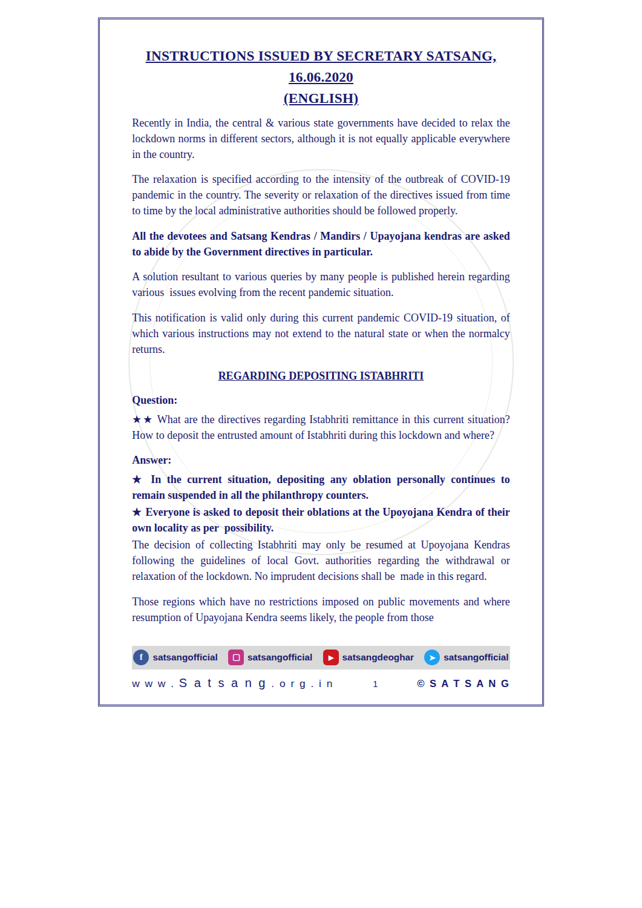INSTRUCTIONS ISSUED BY SECRETARY SATSANG, 16.06.2020 (ENGLISH)
Recently in India, the central & various state governments have decided to relax the lockdown norms in different sectors, although it is not equally applicable everywhere in the country.
The relaxation is specified according to the intensity of the outbreak of COVID-19 pandemic in the country. The severity or relaxation of the directives issued from time to time by the local administrative authorities should be followed properly.
All the devotees and Satsang Kendras / Mandirs / Upayojana kendras are asked to abide by the Government directives in particular.
A solution resultant to various queries by many people is published herein regarding various issues evolving from the recent pandemic situation.
This notification is valid only during this current pandemic COVID-19 situation, of which various instructions may not extend to the natural state or when the normalcy returns.
REGARDING DEPOSITING ISTABHRITI
Question:
★★ What are the directives regarding Istabhriti remittance in this current situation? How to deposit the entrusted amount of Istabhriti during this lockdown and where?
Answer:
★ In the current situation, depositing any oblation personally continues to remain suspended in all the philanthropy counters.
★ Everyone is asked to deposit their oblations at the Upoyojana Kendra of their own locality as per possibility.
The decision of collecting Istabhriti may only be resumed at Upoyojana Kendras following the guidelines of local Govt. authorities regarding the withdrawal or relaxation of the lockdown. No imprudent decisions shall be made in this regard.
Those regions which have no restrictions imposed on public movements and where resumption of Upayojana Kendra seems likely, the people from those
f satsangofficial ▢ satsangofficial ▶ satsangdeoghar ➤ satsangofficial
w w w . S a t s a n g . o r g . i n
1
© S A T S A N G